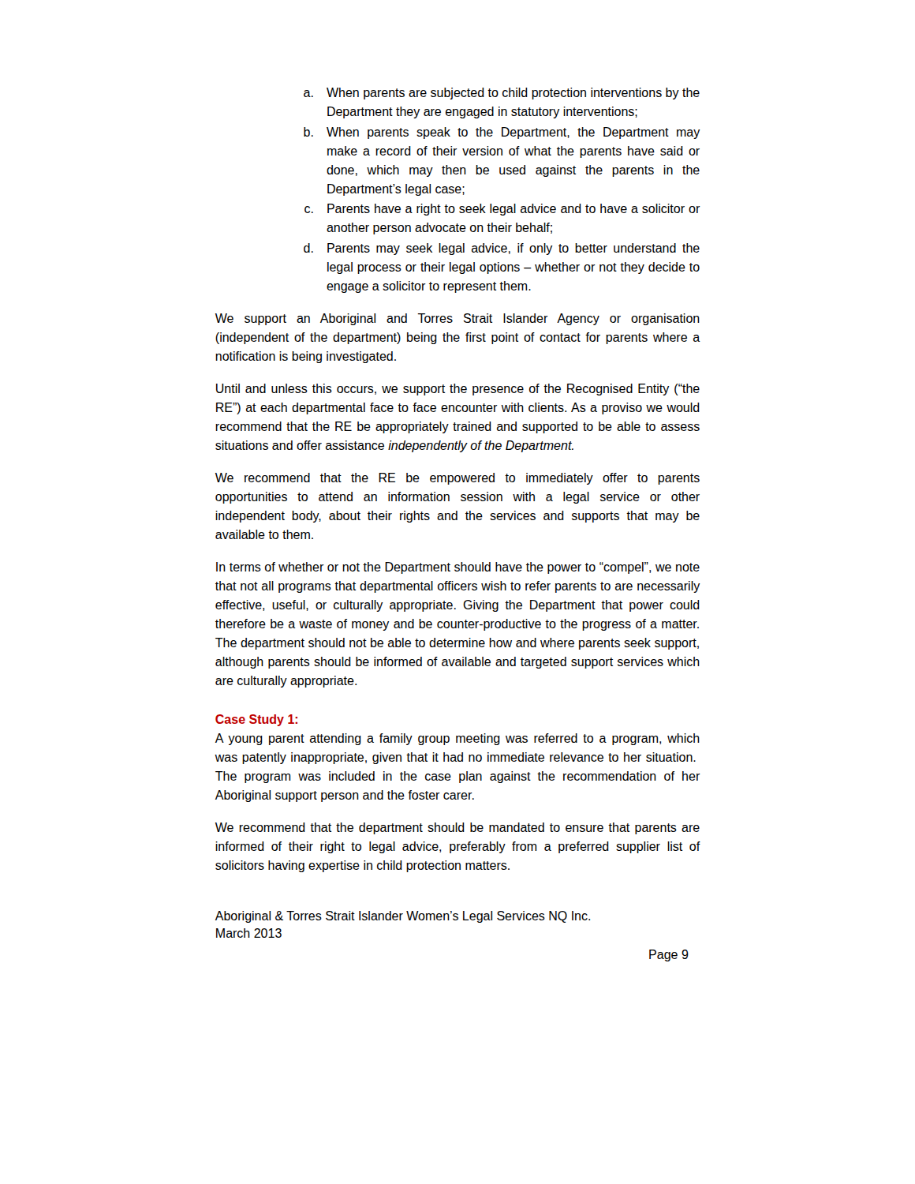When parents are subjected to child protection interventions by the Department they are engaged in statutory interventions;
When parents speak to the Department, the Department may make a record of their version of what the parents have said or done, which may then be used against the parents in the Department’s legal case;
Parents have a right to seek legal advice and to have a solicitor or another person advocate on their behalf;
Parents may seek legal advice, if only to better understand the legal process or their legal options – whether or not they decide to engage a solicitor to represent them.
We support an Aboriginal and Torres Strait Islander Agency or organisation (independent of the department) being the first point of contact for parents where a notification is being investigated.
Until and unless this occurs, we support the presence of the Recognised Entity (“the RE”) at each departmental face to face encounter with clients. As a proviso we would recommend that the RE be appropriately trained and supported to be able to assess situations and offer assistance independently of the Department.
We recommend that the RE be empowered to immediately offer to parents opportunities to attend an information session with a legal service or other independent body, about their rights and the services and supports that may be available to them.
In terms of whether or not the Department should have the power to “compel”, we note that not all programs that departmental officers wish to refer parents to are necessarily effective, useful, or culturally appropriate. Giving the Department that power could therefore be a waste of money and be counter-productive to the progress of a matter. The department should not be able to determine how and where parents seek support, although parents should be informed of available and targeted support services which are culturally appropriate.
Case Study 1:
A young parent attending a family group meeting was referred to a program, which was patently inappropriate, given that it had no immediate relevance to her situation. The program was included in the case plan against the recommendation of her Aboriginal support person and the foster carer.
We recommend that the department should be mandated to ensure that parents are informed of their right to legal advice, preferably from a preferred supplier list of solicitors having expertise in child protection matters.
Aboriginal & Torres Strait Islander Women’s Legal Services NQ Inc.
March 2013
Page 9